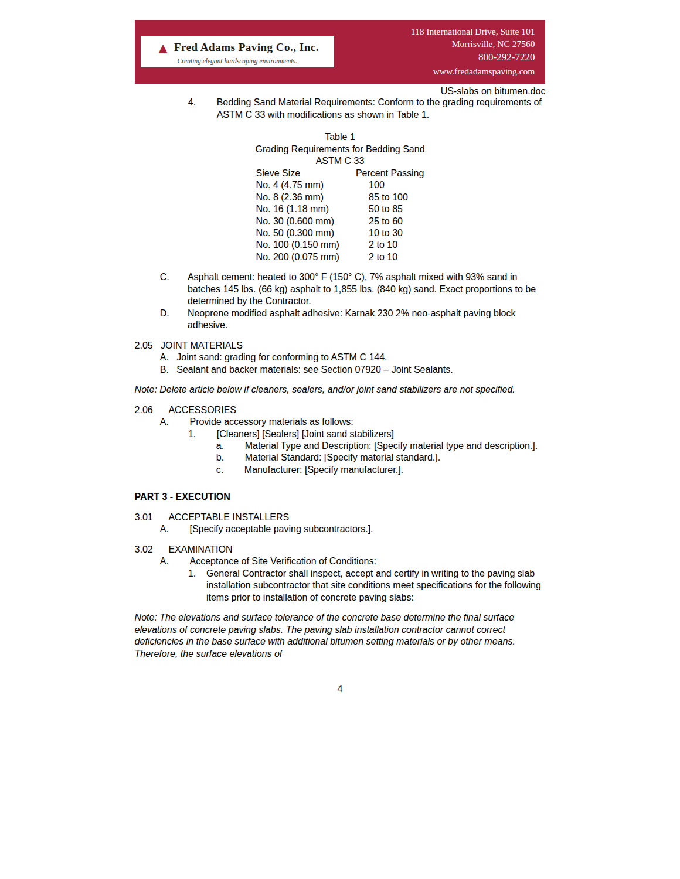▲ Fred Adams Paving Co., Inc.
Creating elegant hardscaping environments.
118 International Drive, Suite 101
Morrisville, NC 27560
800-292-7220
www.fredadamspaving.com
US-slabs on bitumen.doc
4. Bedding Sand Material Requirements: Conform to the grading requirements of ASTM C 33 with modifications as shown in Table 1.
Table 1
Grading Requirements for Bedding Sand
ASTM C 33
| Sieve Size | Percent Passing |
| No. 4 (4.75 mm) | 100 |
| No. 8 (2.36 mm) | 85 to 100 |
| No. 16 (1.18 mm) | 50 to 85 |
| No. 30 (0.600 mm) | 25 to 60 |
| No. 50 (0.300 mm) | 10 to 30 |
| No. 100 (0.150 mm) | 2 to 10 |
| No. 200 (0.075 mm) | 2 to 10 |
C. Asphalt cement: heated to 300° F (150° C), 7% asphalt mixed with 93% sand in batches 145 lbs. (66 kg) asphalt to 1,855 lbs. (840 kg) sand. Exact proportions to be determined by the Contractor.
D. Neoprene modified asphalt adhesive: Karnak 230 2% neo-asphalt paving block adhesive.
2.05 JOINT MATERIALS
A. Joint sand: grading for conforming to ASTM C 144.
B. Sealant and backer materials: see Section 07920 – Joint Sealants.
Note: Delete article below if cleaners, sealers, and/or joint sand stabilizers are not specified.
2.06 ACCESSORIES
A. Provide accessory materials as follows:
1. [Cleaners] [Sealers] [Joint sand stabilizers]
a. Material Type and Description: [Specify material type and description.].
b. Material Standard: [Specify material standard.].
c. Manufacturer: [Specify manufacturer.].
PART 3 - EXECUTION
3.01 ACCEPTABLE INSTALLERS
A. [Specify acceptable paving subcontractors.].
3.02 EXAMINATION
A. Acceptance of Site Verification of Conditions:
1. General Contractor shall inspect, accept and certify in writing to the paving slab installation subcontractor that site conditions meet specifications for the following items prior to installation of concrete paving slabs:
Note: The elevations and surface tolerance of the concrete base determine the final surface elevations of concrete paving slabs. The paving slab installation contractor cannot correct deficiencies in the base surface with additional bitumen setting materials or by other means. Therefore, the surface elevations of
4